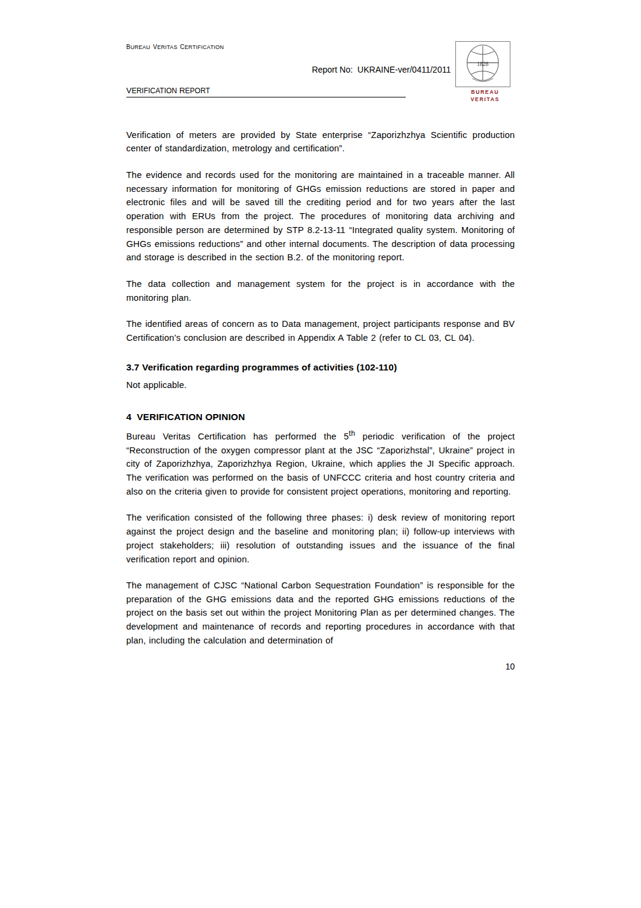BUREAU VERITAS CERTIFICATION
1828
BUREAU
VERITAS
Report No: UKRAINE-ver/0411/2011
VERIFICATION REPORT
Verification of meters are provided by State enterprise “Zaporizhzhya Scientific production center of standardization, metrology and certification”.
The evidence and records used for the monitoring are maintained in a traceable manner. All necessary information for monitoring of GHGs emission reductions are stored in paper and electronic files and will be saved till the crediting period and for two years after the last operation with ERUs from the project. The procedures of monitoring data archiving and responsible person are determined by STP 8.2-13-11 “Integrated quality system. Monitoring of GHGs emissions reductions” and other internal documents. The description of data processing and storage is described in the section B.2. of the monitoring report.
The data collection and management system for the project is in accordance with the monitoring plan.
The identified areas of concern as to Data management, project participants response and BV Certification’s conclusion are described in Appendix A Table 2 (refer to CL 03, CL 04).
3.7 Verification regarding programmes of activities (102-110)
Not applicable.
4 VERIFICATION OPINION
Bureau Veritas Certification has performed the 5th periodic verification of the project “Reconstruction of the oxygen compressor plant at the JSC “Zaporizhstal”, Ukraine” project in city of Zaporizhzhya, Zaporizhzhya Region, Ukraine, which applies the JI Specific approach. The verification was performed on the basis of UNFCCC criteria and host country criteria and also on the criteria given to provide for consistent project operations, monitoring and reporting.
The verification consisted of the following three phases: i) desk review of monitoring report against the project design and the baseline and monitoring plan; ii) follow-up interviews with project stakeholders; iii) resolution of outstanding issues and the issuance of the final verification report and opinion.
The management of CJSC “National Carbon Sequestration Foundation” is responsible for the preparation of the GHG emissions data and the reported GHG emissions reductions of the project on the basis set out within the project Monitoring Plan as per determined changes. The development and maintenance of records and reporting procedures in accordance with that plan, including the calculation and determination of
10